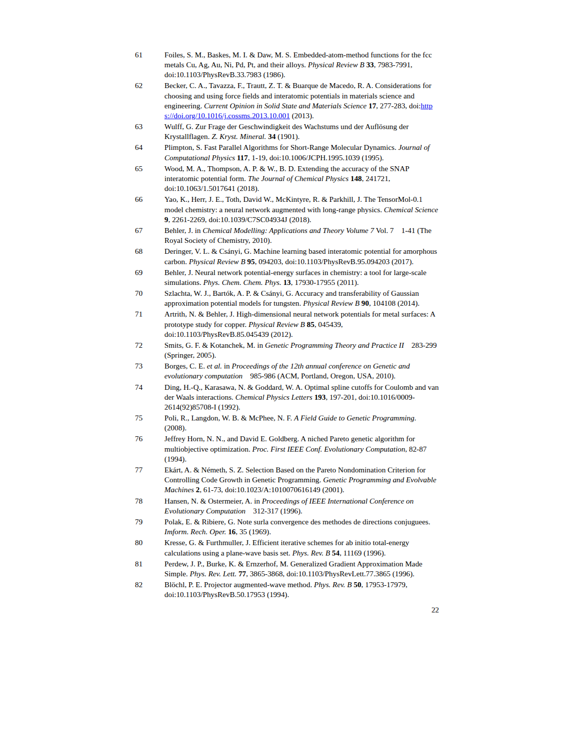61 Foiles, S. M., Baskes, M. I. & Daw, M. S. Embedded-atom-method functions for the fcc metals Cu, Ag, Au, Ni, Pd, Pt, and their alloys. Physical Review B 33, 7983-7991, doi:10.1103/PhysRevB.33.7983 (1986).
62 Becker, C. A., Tavazza, F., Trautt, Z. T. & Buarque de Macedo, R. A. Considerations for choosing and using force fields and interatomic potentials in materials science and engineering. Current Opinion in Solid State and Materials Science 17, 277-283, doi:https://doi.org/10.1016/j.cossms.2013.10.001 (2013).
63 Wulff, G. Zur Frage der Geschwindigkeit des Wachstums und der Auflösung der Krystallflagen. Z. Kryst. Mineral. 34 (1901).
64 Plimpton, S. Fast Parallel Algorithms for Short-Range Molecular Dynamics. Journal of Computational Physics 117, 1-19, doi:10.1006/JCPH.1995.1039 (1995).
65 Wood, M. A., Thompson, A. P. & W., B. D. Extending the accuracy of the SNAP interatomic potential form. The Journal of Chemical Physics 148, 241721, doi:10.1063/1.5017641 (2018).
66 Yao, K., Herr, J. E., Toth, David W., McKintyre, R. & Parkhill, J. The TensorMol-0.1 model chemistry: a neural network augmented with long-range physics. Chemical Science 9, 2261-2269, doi:10.1039/C7SC04934J (2018).
67 Behler, J. in Chemical Modelling: Applications and Theory Volume 7 Vol. 7 1-41 (The Royal Society of Chemistry, 2010).
68 Deringer, V. L. & Csányi, G. Machine learning based interatomic potential for amorphous carbon. Physical Review B 95, 094203, doi:10.1103/PhysRevB.95.094203 (2017).
69 Behler, J. Neural network potential-energy surfaces in chemistry: a tool for large-scale simulations. Phys. Chem. Chem. Phys. 13, 17930-17955 (2011).
70 Szlachta, W. J., Bartók, A. P. & Csányi, G. Accuracy and transferability of Gaussian approximation potential models for tungsten. Physical Review B 90, 104108 (2014).
71 Artrith, N. & Behler, J. High-dimensional neural network potentials for metal surfaces: A prototype study for copper. Physical Review B 85, 045439, doi:10.1103/PhysRevB.85.045439 (2012).
72 Smits, G. F. & Kotanchek, M. in Genetic Programming Theory and Practice II 283-299 (Springer, 2005).
73 Borges, C. E. et al. in Proceedings of the 12th annual conference on Genetic and evolutionary computation 985-986 (ACM, Portland, Oregon, USA, 2010).
74 Ding, H.-Q., Karasawa, N. & Goddard, W. A. Optimal spline cutoffs for Coulomb and van der Waals interactions. Chemical Physics Letters 193, 197-201, doi:10.1016/0009-2614(92)85708-I (1992).
75 Poli, R., Langdon, W. B. & McPhee, N. F. A Field Guide to Genetic Programming. (2008).
76 Jeffrey Horn, N. N., and David E. Goldberg. A niched Pareto genetic algorithm for multiobjective optimization. Proc. First IEEE Conf. Evolutionary Computation, 82-87 (1994).
77 Ekárt, A. & Németh, S. Z. Selection Based on the Pareto Nondomination Criterion for Controlling Code Growth in Genetic Programming. Genetic Programming and Evolvable Machines 2, 61-73, doi:10.1023/A:1010070616149 (2001).
78 Hansen, N. & Ostermeier, A. in Proceedings of IEEE International Conference on Evolutionary Computation 312-317 (1996).
79 Polak, E. & Ribiere, G. Note surla convergence des methodes de directions conjuguees. Imform. Rech. Oper. 16, 35 (1969).
80 Kresse, G. & Furthmuller, J. Efficient iterative schemes for ab initio total-energy calculations using a plane-wave basis set. Phys. Rev. B 54, 11169 (1996).
81 Perdew, J. P., Burke, K. & Ernzerhof, M. Generalized Gradient Approximation Made Simple. Phys. Rev. Lett. 77, 3865-3868, doi:10.1103/PhysRevLett.77.3865 (1996).
82 Blöchl, P. E. Projector augmented-wave method. Phys. Rev. B 50, 17953-17979, doi:10.1103/PhysRevB.50.17953 (1994).
22